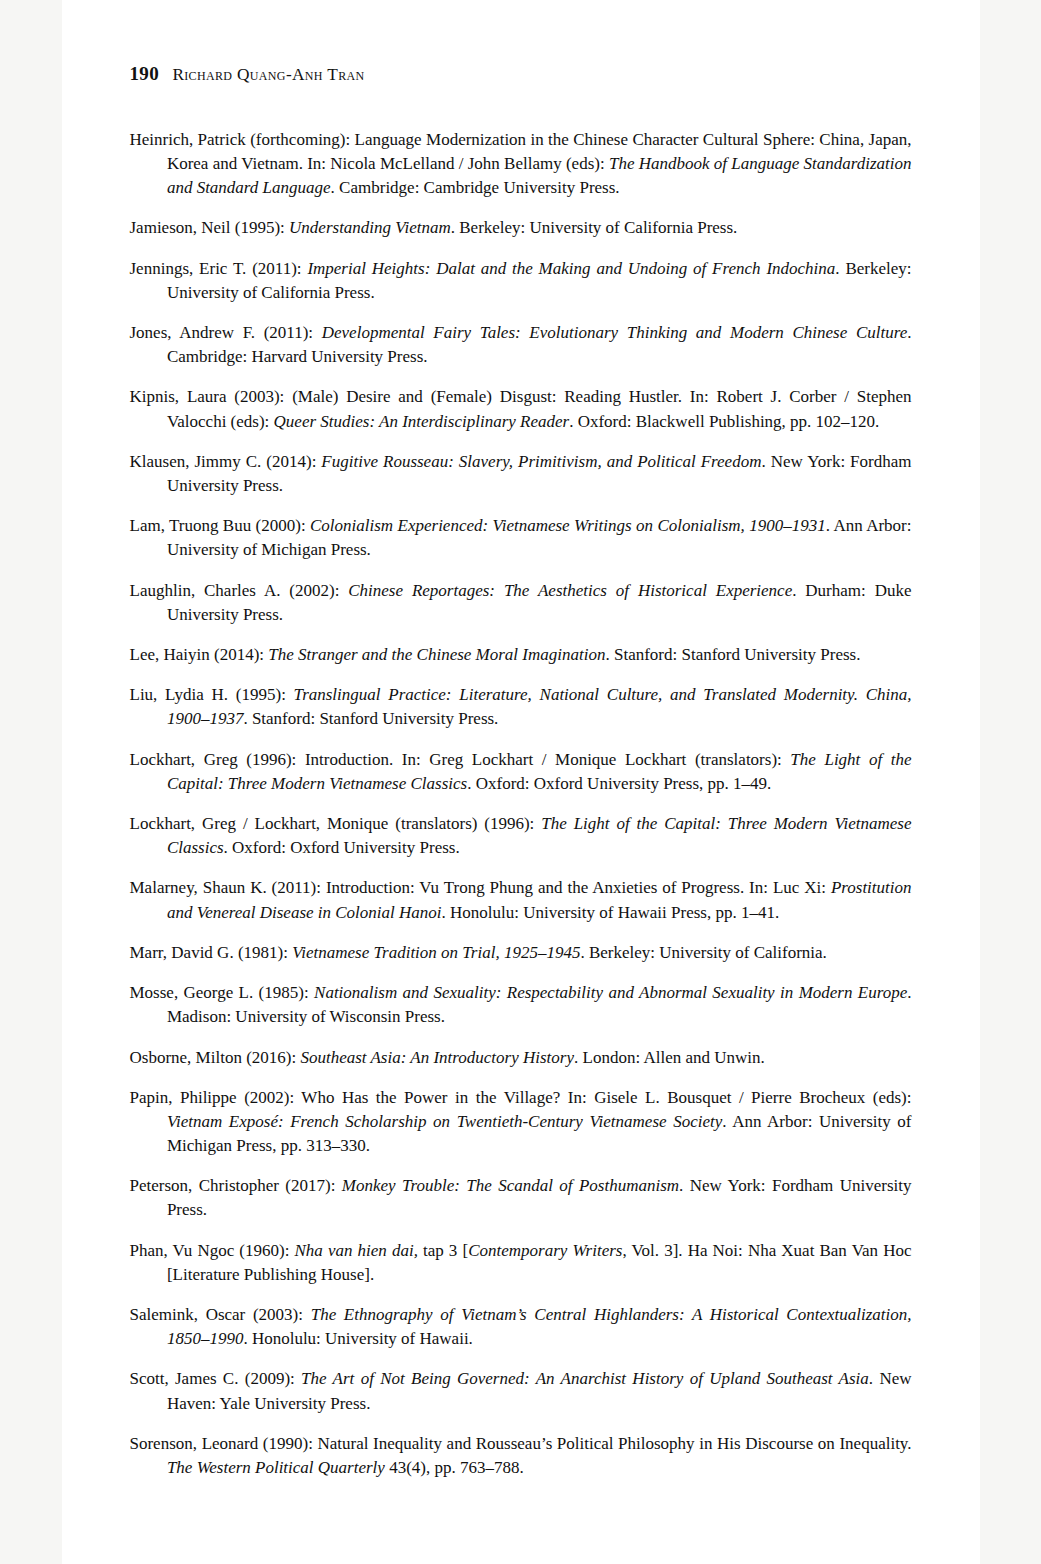190 Richard Quang-Anh Tran
Heinrich, Patrick (forthcoming): Language Modernization in the Chinese Character Cultural Sphere: China, Japan, Korea and Vietnam. In: Nicola McLelland / John Bellamy (eds): The Handbook of Language Standardization and Standard Language. Cambridge: Cambridge University Press.
Jamieson, Neil (1995): Understanding Vietnam. Berkeley: University of California Press.
Jennings, Eric T. (2011): Imperial Heights: Dalat and the Making and Undoing of French Indochina. Berkeley: University of California Press.
Jones, Andrew F. (2011): Developmental Fairy Tales: Evolutionary Thinking and Modern Chinese Culture. Cambridge: Harvard University Press.
Kipnis, Laura (2003): (Male) Desire and (Female) Disgust: Reading Hustler. In: Robert J. Corber / Stephen Valocchi (eds): Queer Studies: An Interdisciplinary Reader. Oxford: Blackwell Publishing, pp. 102–120.
Klausen, Jimmy C. (2014): Fugitive Rousseau: Slavery, Primitivism, and Political Freedom. New York: Fordham University Press.
Lam, Truong Buu (2000): Colonialism Experienced: Vietnamese Writings on Colonialism, 1900–1931. Ann Arbor: University of Michigan Press.
Laughlin, Charles A. (2002): Chinese Reportages: The Aesthetics of Historical Experience. Durham: Duke University Press.
Lee, Haiyin (2014): The Stranger and the Chinese Moral Imagination. Stanford: Stanford University Press.
Liu, Lydia H. (1995): Translingual Practice: Literature, National Culture, and Translated Modernity. China, 1900–1937. Stanford: Stanford University Press.
Lockhart, Greg (1996): Introduction. In: Greg Lockhart / Monique Lockhart (translators): The Light of the Capital: Three Modern Vietnamese Classics. Oxford: Oxford University Press, pp. 1–49.
Lockhart, Greg / Lockhart, Monique (translators) (1996): The Light of the Capital: Three Modern Vietnamese Classics. Oxford: Oxford University Press.
Malarney, Shaun K. (2011): Introduction: Vu Trong Phung and the Anxieties of Progress. In: Luc Xi: Prostitution and Venereal Disease in Colonial Hanoi. Honolulu: University of Hawaii Press, pp. 1–41.
Marr, David G. (1981): Vietnamese Tradition on Trial, 1925–1945. Berkeley: University of California.
Mosse, George L. (1985): Nationalism and Sexuality: Respectability and Abnormal Sexuality in Modern Europe. Madison: University of Wisconsin Press.
Osborne, Milton (2016): Southeast Asia: An Introductory History. London: Allen and Unwin.
Papin, Philippe (2002): Who Has the Power in the Village? In: Gisele L. Bousquet / Pierre Brocheux (eds): Vietnam Exposé: French Scholarship on Twentieth-Century Vietnamese Society. Ann Arbor: University of Michigan Press, pp. 313–330.
Peterson, Christopher (2017): Monkey Trouble: The Scandal of Posthumanism. New York: Fordham University Press.
Phan, Vu Ngoc (1960): Nha van hien dai, tap 3 [Contemporary Writers, Vol. 3]. Ha Noi: Nha Xuat Ban Van Hoc [Literature Publishing House].
Salemink, Oscar (2003): The Ethnography of Vietnam’s Central Highlanders: A Historical Contextualization, 1850–1990. Honolulu: University of Hawaii.
Scott, James C. (2009): The Art of Not Being Governed: An Anarchist History of Upland Southeast Asia. New Haven: Yale University Press.
Sorenson, Leonard (1990): Natural Inequality and Rousseau’s Political Philosophy in His Discourse on Inequality. The Western Political Quarterly 43(4), pp. 763–788.